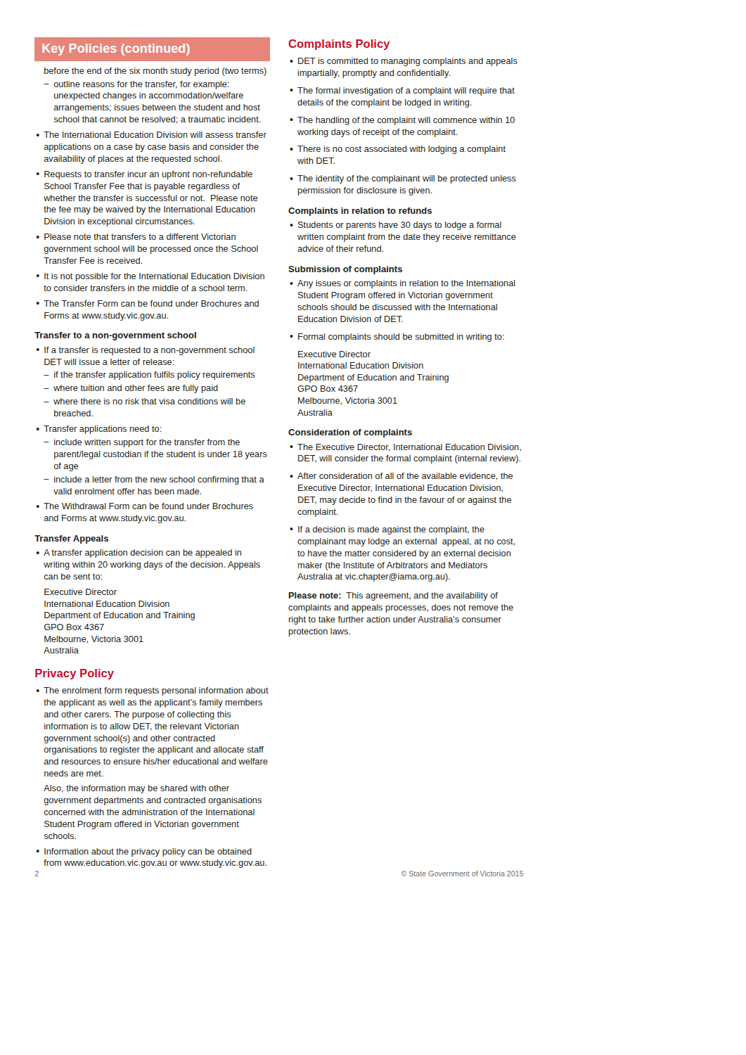Key Policies (continued)
before the end of the six month study period (two terms)
outline reasons for the transfer, for example: unexpected changes in accommodation/welfare arrangements; issues between the student and host school that cannot be resolved; a traumatic incident.
The International Education Division will assess transfer applications on a case by case basis and consider the availability of places at the requested school.
Requests to transfer incur an upfront non-refundable School Transfer Fee that is payable regardless of whether the transfer is successful or not. Please note the fee may be waived by the International Education Division in exceptional circumstances.
Please note that transfers to a different Victorian government school will be processed once the School Transfer Fee is received.
It is not possible for the International Education Division to consider transfers in the middle of a school term.
The Transfer Form can be found under Brochures and Forms at www.study.vic.gov.au.
Transfer to a non-government school
If a transfer is requested to a non-government school DET will issue a letter of release:
if the transfer application fulfils policy requirements
where tuition and other fees are fully paid
where there is no risk that visa conditions will be breached.
Transfer applications need to:
include written support for the transfer from the parent/legal custodian if the student is under 18 years of age
include a letter from the new school confirming that a valid enrolment offer has been made.
The Withdrawal Form can be found under Brochures and Forms at www.study.vic.gov.au.
Transfer Appeals
A transfer application decision can be appealed in writing within 20 working days of the decision. Appeals can be sent to:
Executive Director
International Education Division
Department of Education and Training
GPO Box 4367
Melbourne, Victoria 3001
Australia
Privacy Policy
The enrolment form requests personal information about the applicant as well as the applicant’s family members and other carers. The purpose of collecting this information is to allow DET, the relevant Victorian government school(s) and other contracted organisations to register the applicant and allocate staff and resources to ensure his/her educational and welfare needs are met.
Also, the information may be shared with other government departments and contracted organisations concerned with the administration of the International Student Program offered in Victorian government schools.
Information about the privacy policy can be obtained from www.education.vic.gov.au or www.study.vic.gov.au.
Complaints Policy
DET is committed to managing complaints and appeals impartially, promptly and confidentially.
The formal investigation of a complaint will require that details of the complaint be lodged in writing.
The handling of the complaint will commence within 10 working days of receipt of the complaint.
There is no cost associated with lodging a complaint with DET.
The identity of the complainant will be protected unless permission for disclosure is given.
Complaints in relation to refunds
Students or parents have 30 days to lodge a formal written complaint from the date they receive remittance advice of their refund.
Submission of complaints
Any issues or complaints in relation to the International Student Program offered in Victorian government schools should be discussed with the International Education Division of DET.
Formal complaints should be submitted in writing to:
Executive Director
International Education Division
Department of Education and Training
GPO Box 4367
Melbourne, Victoria 3001
Australia
Consideration of complaints
The Executive Director, International Education Division, DET, will consider the formal complaint (internal review).
After consideration of all of the available evidence, the Executive Director, International Education Division, DET, may decide to find in the favour of or against the complaint.
If a decision is made against the complaint, the complainant may lodge an external appeal, at no cost, to have the matter considered by an external decision maker (the Institute of Arbitrators and Mediators Australia at vic.chapter@iama.org.au).
Please note: This agreement, and the availability of complaints and appeals processes, does not remove the right to take further action under Australia’s consumer protection laws.
2 © State Government of Victoria 2015